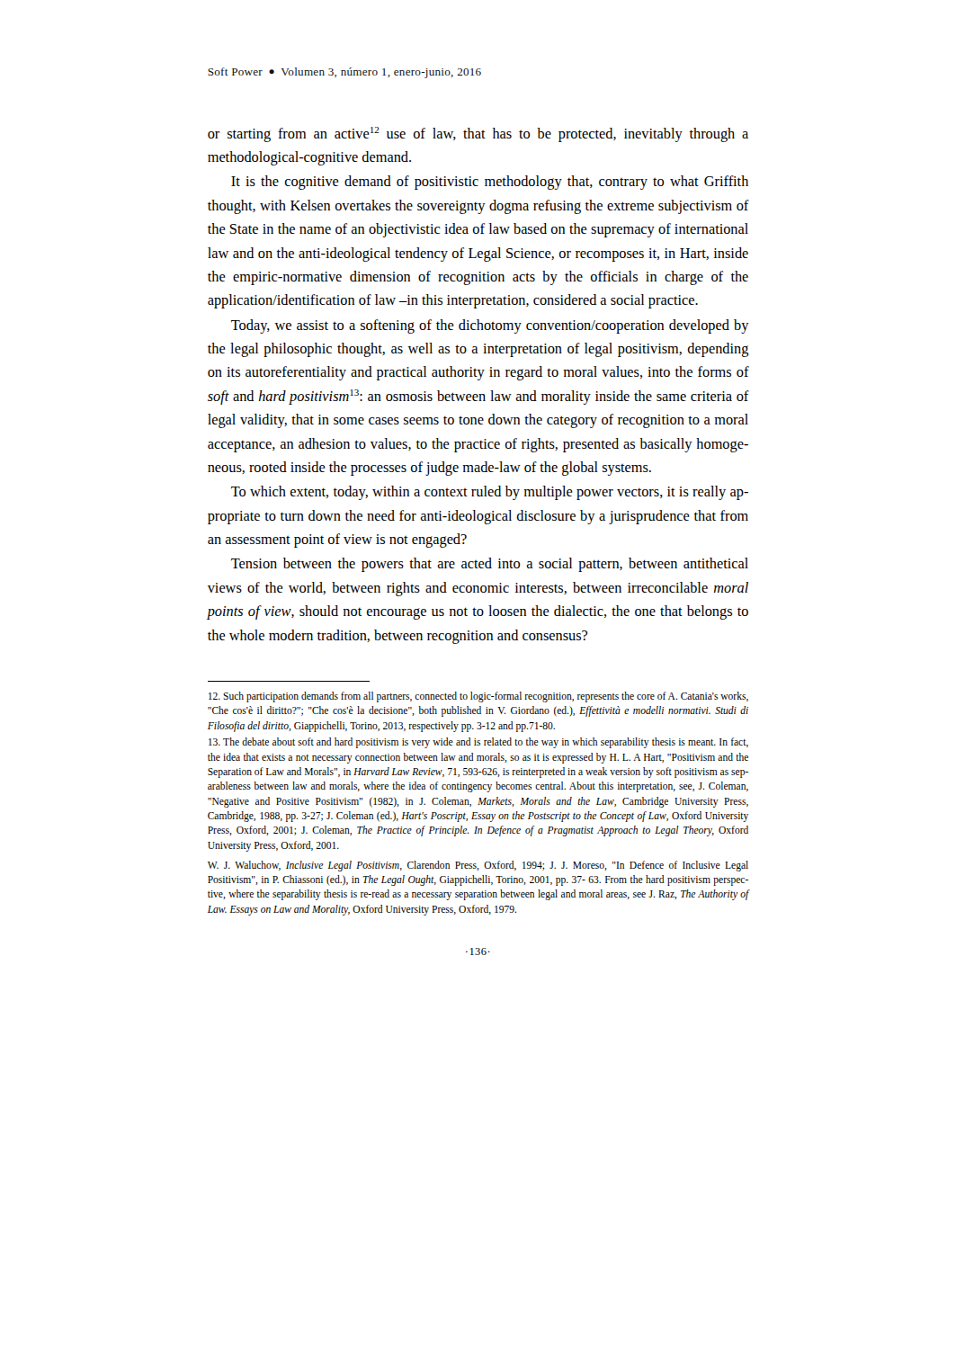Soft Power●Volumen 3, número 1, enero-junio, 2016
or starting from an active12 use of law, that has to be protected, inevitably through a methodological-cognitive demand.
It is the cognitive demand of positivistic methodology that, contrary to what Griffith thought, with Kelsen overtakes the sovereignty dogma refusing the extreme subjectivism of the State in the name of an objectivistic idea of law based on the supremacy of international law and on the anti-ideological tendency of Legal Science, or recomposes it, in Hart, inside the empiric-normative dimension of recognition acts by the officials in charge of the application/identification of law –in this interpretation, considered a social practice.
Today, we assist to a softening of the dichotomy convention/cooperation developed by the legal philosophic thought, as well as to a interpretation of legal positivism, depending on its autoreferentiality and practical authority in regard to moral values, into the forms of soft and hard positivism13: an osmosis between law and morality inside the same criteria of legal validity, that in some cases seems to tone down the category of recognition to a moral acceptance, an adhesion to values, to the practice of rights, presented as basically homogeneous, rooted inside the processes of judge made-law of the global systems.
To which extent, today, within a context ruled by multiple power vectors, it is really appropriate to turn down the need for anti-ideological disclosure by a jurisprudence that from an assessment point of view is not engaged?
Tension between the powers that are acted into a social pattern, between antithetical views of the world, between rights and economic interests, between irreconcilable moral points of view, should not encourage us not to loosen the dialectic, the one that belongs to the whole modern tradition, between recognition and consensus?
12. Such participation demands from all partners, connected to logic-formal recognition, represents the core of A. Catania's works, "Che cos'è il diritto?"; "Che cos'è la decisione", both published in V. Giordano (ed.), Effettività e modelli normativi. Studi di Filosofia del diritto, Giappichelli, Torino, 2013, respectively pp. 3-12 and pp.71-80.
13. The debate about soft and hard positivism is very wide and is related to the way in which separability thesis is meant. In fact, the idea that exists a not necessary connection between law and morals, so as it is expressed by H. L. A Hart, "Positivism and the Separation of Law and Morals", in Harvard Law Review, 71, 593-626, is reinterpreted in a weak version by soft positivism as separableness between law and morals, where the idea of contingency becomes central. About this interpretation, see, J. Coleman, "Negative and Positive Positivism" (1982), in J. Coleman, Markets, Morals and the Law, Cambridge University Press, Cambridge, 1988, pp. 3-27; J. Coleman (ed.), Hart's Poscript, Essay on the Postscript to the Concept of Law, Oxford University Press, Oxford, 2001; J. Coleman, The Practice of Principle. In Defence of a Pragmatist Approach to Legal Theory, Oxford University Press, Oxford, 2001.
W. J. Waluchow, Inclusive Legal Positivism, Clarendon Press, Oxford, 1994; J. J. Moreso, "In Defence of Inclusive Legal Positivism", in P. Chiassoni (ed.), in The Legal Ought, Giappichelli, Torino, 2001, pp. 37- 63. From the hard positivism perspective, where the separability thesis is re-read as a necessary separation between legal and moral areas, see J. Raz, The Authority of Law. Essays on Law and Morality, Oxford University Press, Oxford, 1979.
·136·